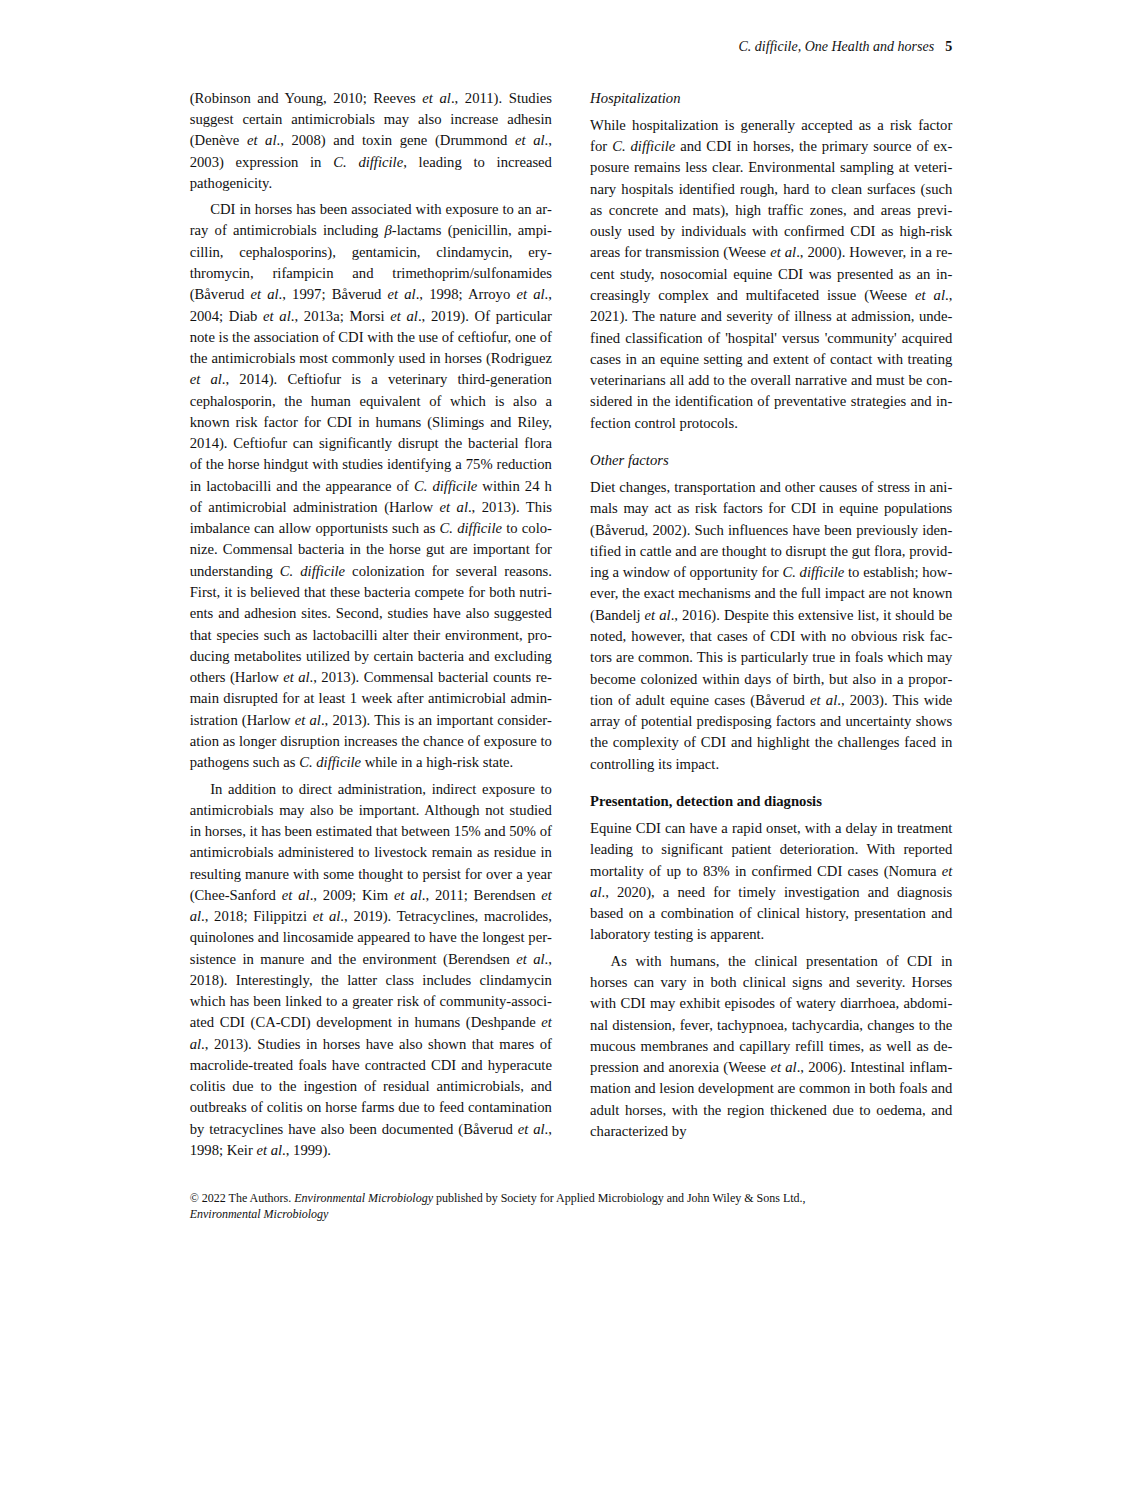C. difficile, One Health and horses 5
(Robinson and Young, 2010; Reeves et al., 2011). Studies suggest certain antimicrobials may also increase adhesin (Denève et al., 2008) and toxin gene (Drummond et al., 2003) expression in C. difficile, leading to increased pathogenicity.
CDI in horses has been associated with exposure to an array of antimicrobials including β-lactams (penicillin, ampicillin, cephalosporins), gentamicin, clindamycin, erythromycin, rifampicin and trimethoprim/sulfonamides (Båverud et al., 1997; Båverud et al., 1998; Arroyo et al., 2004; Diab et al., 2013a; Morsi et al., 2019). Of particular note is the association of CDI with the use of ceftiofur, one of the antimicrobials most commonly used in horses (Rodriguez et al., 2014). Ceftiofur is a veterinary third-generation cephalosporin, the human equivalent of which is also a known risk factor for CDI in humans (Slimings and Riley, 2014). Ceftiofur can significantly disrupt the bacterial flora of the horse hindgut with studies identifying a 75% reduction in lactobacilli and the appearance of C. difficile within 24 h of antimicrobial administration (Harlow et al., 2013). This imbalance can allow opportunists such as C. difficile to colonize. Commensal bacteria in the horse gut are important for understanding C. difficile colonization for several reasons. First, it is believed that these bacteria compete for both nutrients and adhesion sites. Second, studies have also suggested that species such as lactobacilli alter their environment, producing metabolites utilized by certain bacteria and excluding others (Harlow et al., 2013). Commensal bacterial counts remain disrupted for at least 1 week after antimicrobial administration (Harlow et al., 2013). This is an important consideration as longer disruption increases the chance of exposure to pathogens such as C. difficile while in a high-risk state.
In addition to direct administration, indirect exposure to antimicrobials may also be important. Although not studied in horses, it has been estimated that between 15% and 50% of antimicrobials administered to livestock remain as residue in resulting manure with some thought to persist for over a year (Chee-Sanford et al., 2009; Kim et al., 2011; Berendsen et al., 2018; Filippitzi et al., 2019). Tetracyclines, macrolides, quinolones and lincosamide appeared to have the longest persistence in manure and the environment (Berendsen et al., 2018). Interestingly, the latter class includes clindamycin which has been linked to a greater risk of community-associated CDI (CA-CDI) development in humans (Deshpande et al., 2013). Studies in horses have also shown that mares of macrolide-treated foals have contracted CDI and hyperacute colitis due to the ingestion of residual antimicrobials, and outbreaks of colitis on horse farms due to feed contamination by tetracyclines have also been documented (Båverud et al., 1998; Keir et al., 1999).
Hospitalization
While hospitalization is generally accepted as a risk factor for C. difficile and CDI in horses, the primary source of exposure remains less clear. Environmental sampling at veterinary hospitals identified rough, hard to clean surfaces (such as concrete and mats), high traffic zones, and areas previously used by individuals with confirmed CDI as high-risk areas for transmission (Weese et al., 2000). However, in a recent study, nosocomial equine CDI was presented as an increasingly complex and multifaceted issue (Weese et al., 2021). The nature and severity of illness at admission, undefined classification of 'hospital' versus 'community' acquired cases in an equine setting and extent of contact with treating veterinarians all add to the overall narrative and must be considered in the identification of preventative strategies and infection control protocols.
Other factors
Diet changes, transportation and other causes of stress in animals may act as risk factors for CDI in equine populations (Båverud, 2002). Such influences have been previously identified in cattle and are thought to disrupt the gut flora, providing a window of opportunity for C. difficile to establish; however, the exact mechanisms and the full impact are not known (Bandelj et al., 2016). Despite this extensive list, it should be noted, however, that cases of CDI with no obvious risk factors are common. This is particularly true in foals which may become colonized within days of birth, but also in a proportion of adult equine cases (Båverud et al., 2003). This wide array of potential predisposing factors and uncertainty shows the complexity of CDI and highlight the challenges faced in controlling its impact.
Presentation, detection and diagnosis
Equine CDI can have a rapid onset, with a delay in treatment leading to significant patient deterioration. With reported mortality of up to 83% in confirmed CDI cases (Nomura et al., 2020), a need for timely investigation and diagnosis based on a combination of clinical history, presentation and laboratory testing is apparent.
As with humans, the clinical presentation of CDI in horses can vary in both clinical signs and severity. Horses with CDI may exhibit episodes of watery diarrhoea, abdominal distension, fever, tachypnoea, tachycardia, changes to the mucous membranes and capillary refill times, as well as depression and anorexia (Weese et al., 2006). Intestinal inflammation and lesion development are common in both foals and adult horses, with the region thickened due to oedema, and characterized by
© 2022 The Authors. Environmental Microbiology published by Society for Applied Microbiology and John Wiley & Sons Ltd.,
Environmental Microbiology